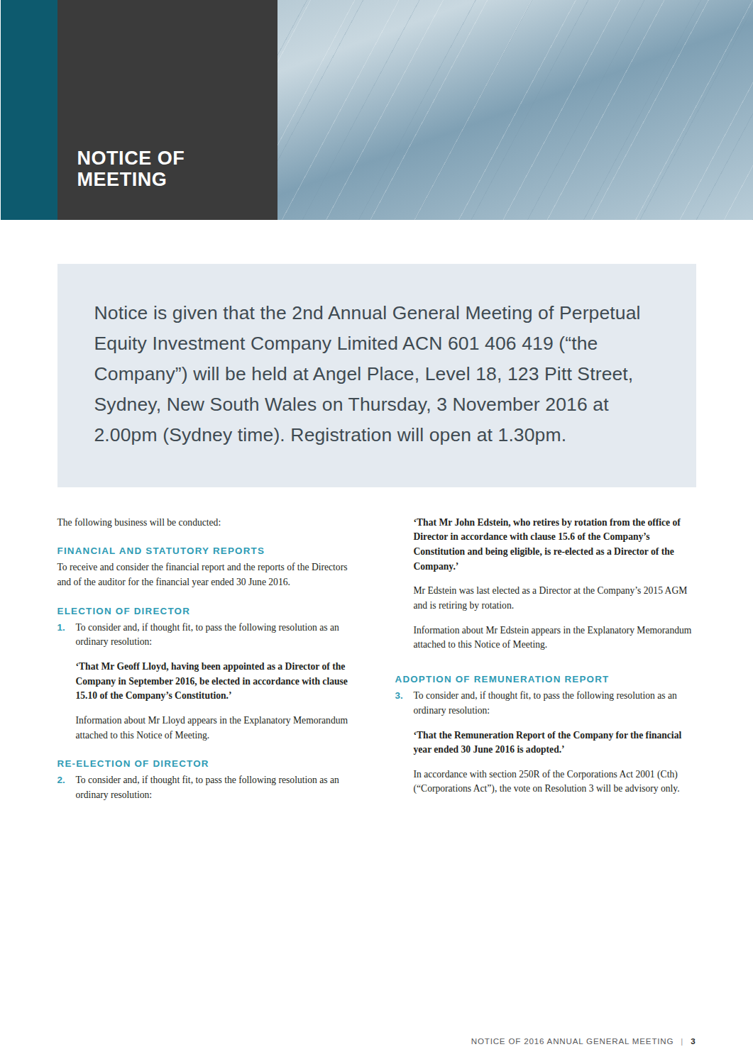NOTICE OF
MEETING
Notice is given that the 2nd Annual General Meeting of Perpetual Equity Investment Company Limited ACN 601 406 419 (“the Company”) will be held at Angel Place, Level 18, 123 Pitt Street, Sydney, New South Wales on Thursday, 3 November 2016 at 2.00pm (Sydney time). Registration will open at 1.30pm.
The following business will be conducted:
Financial and Statutory Reports
To receive and consider the financial report and the reports of the Directors and of the auditor for the financial year ended 30 June 2016.
Election of Director
1.
To consider and, if thought fit, to pass the following resolution as an ordinary resolution:
‘That Mr Geoff Lloyd, having been appointed as a Director of the Company in September 2016, be elected in accordance with clause 15.10 of the Company’s Constitution.’
Information about Mr Lloyd appears in the Explanatory Memorandum attached to this Notice of Meeting.
Re-election of Director
2.
To consider and, if thought fit, to pass the following resolution as an ordinary resolution:
‘That Mr John Edstein, who retires by rotation from the office of Director in accordance with clause 15.6 of the Company’s Constitution and being eligible, is re-elected as a Director of the Company.’
Mr Edstein was last elected as a Director at the Company’s 2015 AGM and is retiring by rotation.
Information about Mr Edstein appears in the Explanatory Memorandum attached to this Notice of Meeting.
Adoption of Remuneration Report
3.
To consider and, if thought fit, to pass the following resolution as an ordinary resolution:
‘That the Remuneration Report of the Company for the financial year ended 30 June 2016 is adopted.’
In accordance with section 250R of the Corporations Act 2001 (Cth) (“Corporations Act”), the vote on Resolution 3 will be advisory only.
Notice of 2016 Annual General Meeting | 3